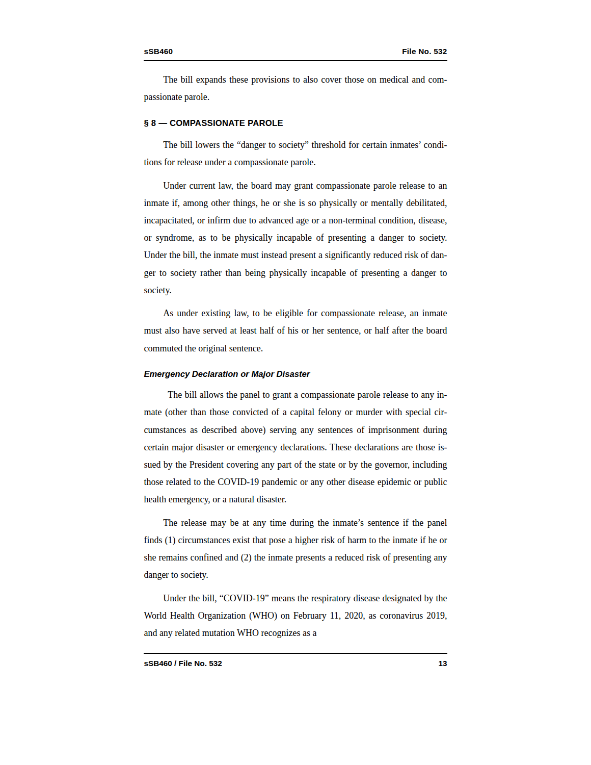sSB460 File No. 532
The bill expands these provisions to also cover those on medical and compassionate parole.
§ 8 — COMPASSIONATE PAROLE
The bill lowers the “danger to society” threshold for certain inmates’ conditions for release under a compassionate parole.
Under current law, the board may grant compassionate parole release to an inmate if, among other things, he or she is so physically or mentally debilitated, incapacitated, or infirm due to advanced age or a non-terminal condition, disease, or syndrome, as to be physically incapable of presenting a danger to society. Under the bill, the inmate must instead present a significantly reduced risk of danger to society rather than being physically incapable of presenting a danger to society.
As under existing law, to be eligible for compassionate release, an inmate must also have served at least half of his or her sentence, or half after the board commuted the original sentence.
Emergency Declaration or Major Disaster
The bill allows the panel to grant a compassionate parole release to any inmate (other than those convicted of a capital felony or murder with special circumstances as described above) serving any sentences of imprisonment during certain major disaster or emergency declarations. These declarations are those issued by the President covering any part of the state or by the governor, including those related to the COVID-19 pandemic or any other disease epidemic or public health emergency, or a natural disaster.
The release may be at any time during the inmate’s sentence if the panel finds (1) circumstances exist that pose a higher risk of harm to the inmate if he or she remains confined and (2) the inmate presents a reduced risk of presenting any danger to society.
Under the bill, “COVID-19” means the respiratory disease designated by the World Health Organization (WHO) on February 11, 2020, as coronavirus 2019, and any related mutation WHO recognizes as a
sSB460 / File No. 532 13